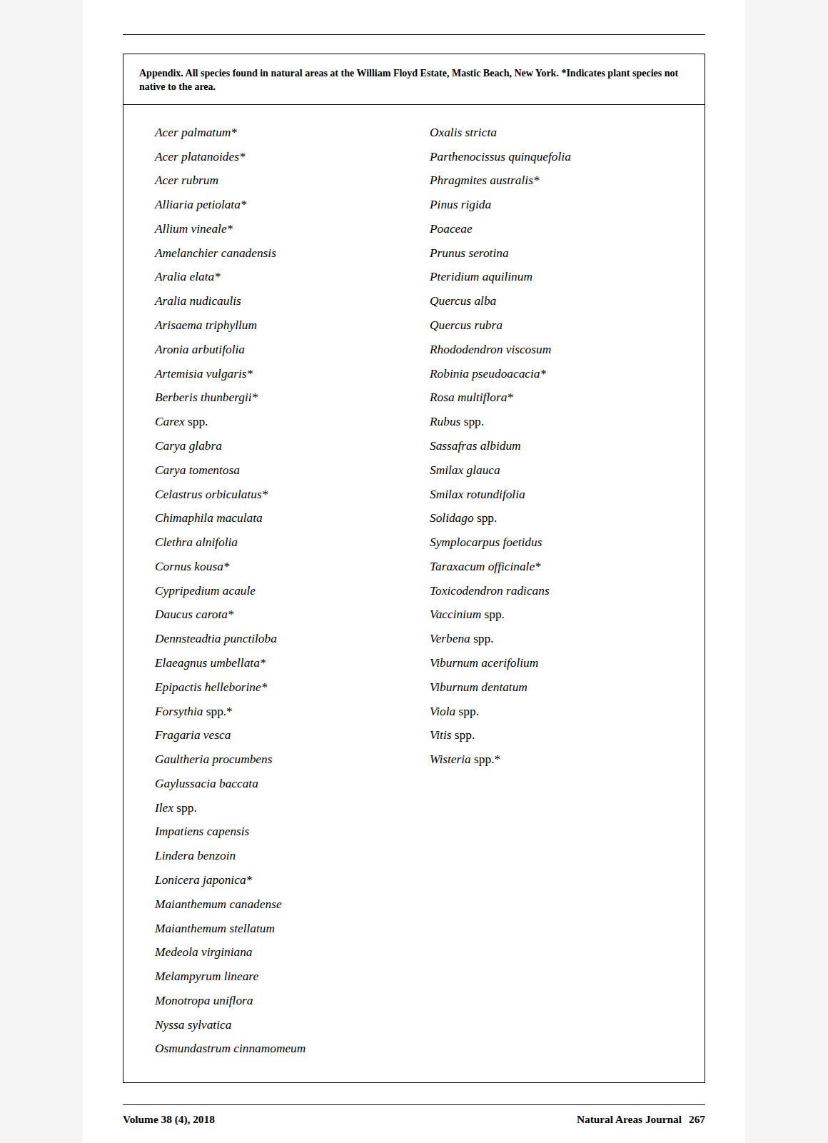Appendix. All species found in natural areas at the William Floyd Estate, Mastic Beach, New York. *Indicates plant species not native to the area.
Acer palmatum*
Acer platanoides*
Acer rubrum
Alliaria petiolata*
Allium vineale*
Amelanchier canadensis
Aralia elata*
Aralia nudicaulis
Arisaema triphyllum
Aronia arbutifolia
Artemisia vulgaris*
Berberis thunbergii*
Carex spp.
Carya glabra
Carya tomentosa
Celastrus orbiculatus*
Chimaphila maculata
Clethra alnifolia
Cornus kousa*
Cypripedium acaule
Daucus carota*
Dennsteadtia punctiloba
Elaeagnus umbellata*
Epipactis helleborine*
Forsythia spp.*
Fragaria vesca
Gaultheria procumbens
Gaylussacia baccata
Ilex spp.
Impatiens capensis
Lindera benzoin
Lonicera japonica*
Maianthemum canadense
Maianthemum stellatum
Medeola virginiana
Melampyrum lineare
Monotropa uniflora
Nyssa sylvatica
Osmundastrum cinnamomeum
Oxalis stricta
Parthenocissus quinquefolia
Phragmites australis*
Pinus rigida
Poaceae
Prunus serotina
Pteridium aquilinum
Quercus alba
Quercus rubra
Rhododendron viscosum
Robinia pseudoacacia*
Rosa multiflora*
Rubus spp.
Sassafras albidum
Smilax glauca
Smilax rotundifolia
Solidago spp.
Symplocarpus foetidus
Taraxacum officinale*
Toxicodendron radicans
Vaccinium spp.
Verbena spp.
Viburnum acerifolium
Viburnum dentatum
Viola spp.
Vitis spp.
Wisteria spp.*
Volume 38 (4), 2018
Natural Areas Journal267